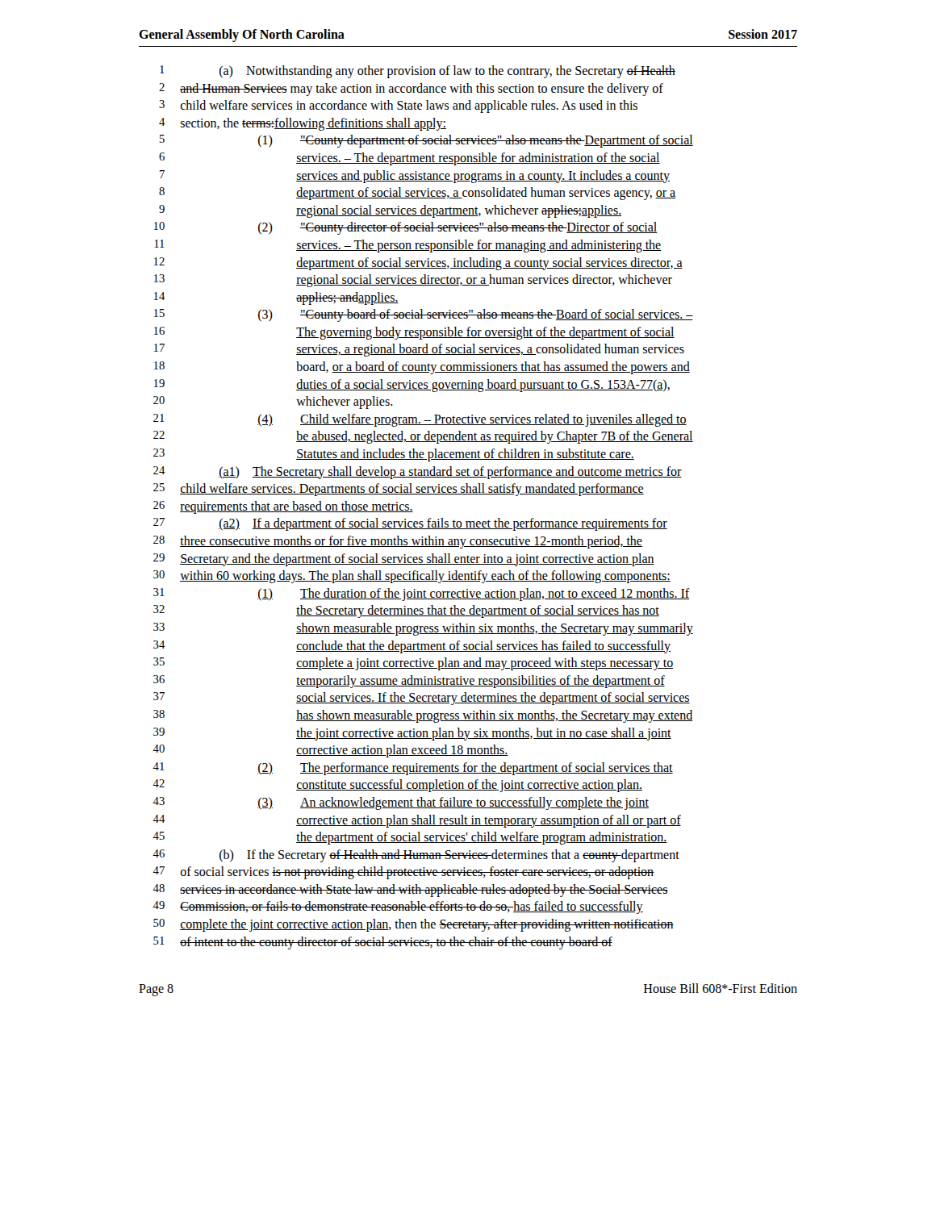General Assembly Of North Carolina
Session 2017
(a) Notwithstanding any other provision of law to the contrary, the Secretary of Health
and Human Services may take action in accordance with this section to ensure the delivery of
child welfare services in accordance with State laws and applicable rules. As used in this
section, the terms:following definitions shall apply:
(1)"County department of social services" also means the Department of social
services. – The department responsible for administration of the social
services and public assistance programs in a county. It includes a county
department of social services, a consolidated human services agency, or a
regional social services department, whichever applies;applies.
(2)"County director of social services" also means the Director of social
services. – The person responsible for managing and administering the
department of social services, including a county social services director, a
regional social services director, or a human services director, whichever
applies; andapplies.
(3)"County board of social services" also means the Board of social services. –
The governing body responsible for oversight of the department of social
services, a regional board of social services, a consolidated human services
board, or a board of county commissioners that has assumed the powers and
duties of a social services governing board pursuant to G.S. 153A-77(a),
whichever applies.
(4) Child welfare program. – Protective services related to juveniles alleged to
be abused, neglected, or dependent as required by Chapter 7B of the General
Statutes and includes the placement of children in substitute care.
(a1) The Secretary shall develop a standard set of performance and outcome metrics for
child welfare services. Departments of social services shall satisfy mandated performance
requirements that are based on those metrics.
(a2) If a department of social services fails to meet the performance requirements for
three consecutive months or for five months within any consecutive 12-month period, the
Secretary and the department of social services shall enter into a joint corrective action plan
within 60 working days. The plan shall specifically identify each of the following components:
(1) The duration of the joint corrective action plan, not to exceed 12 months. If
the Secretary determines that the department of social services has not
shown measurable progress within six months, the Secretary may summarily
conclude that the department of social services has failed to successfully
complete a joint corrective plan and may proceed with steps necessary to
temporarily assume administrative responsibilities of the department of
social services. If the Secretary determines the department of social services
has shown measurable progress within six months, the Secretary may extend
the joint corrective action plan by six months, but in no case shall a joint
corrective action plan exceed 18 months.
(2) The performance requirements for the department of social services that
constitute successful completion of the joint corrective action plan.
(3) An acknowledgement that failure to successfully complete the joint
corrective action plan shall result in temporary assumption of all or part of
the department of social services' child welfare program administration.
(b) If the Secretary of Health and Human Services determines that a county department
of social services is not providing child protective services, foster care services, or adoption
services in accordance with State law and with applicable rules adopted by the Social Services
Commission, or fails to demonstrate reasonable efforts to do so, has failed to successfully
complete the joint corrective action plan, then the Secretary, after providing written notification
of intent to the county director of social services, to the chair of the county board of
Page 8
House Bill 608*-First Edition